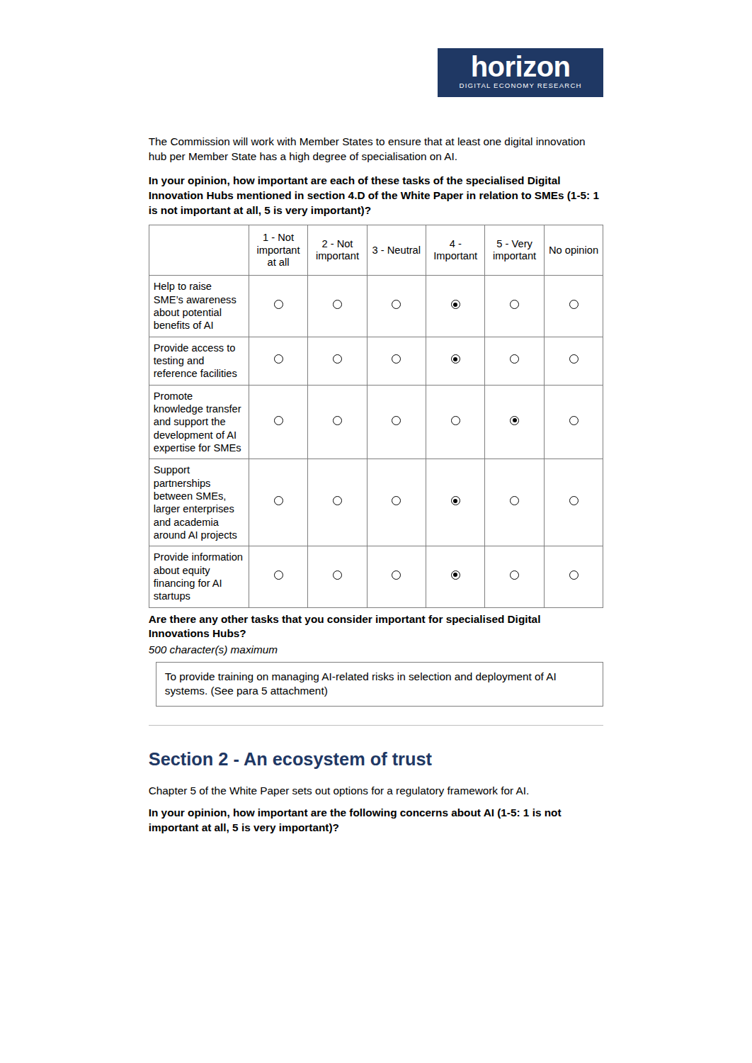horizon DIGITAL ECONOMY RESEARCH
The Commission will work with Member States to ensure that at least one digital innovation hub per Member State has a high degree of specialisation on AI.
In your opinion, how important are each of these tasks of the specialised Digital Innovation Hubs mentioned in section 4.D of the White Paper in relation to SMEs (1-5: 1 is not important at all, 5 is very important)?
| | 1 - Not important at all | 2 - Not important | 3 - Neutral | 4 - Important | 5 - Very important | No opinion |
| --- | --- | --- | --- | --- | --- | --- |
| Help to raise SME’s awareness about potential benefits of AI | | | | | | |
| Provide access to testing and reference facilities | | | | | | |
| Promote knowledge transfer and support the development of AI expertise for SMEs | | | | | | |
| Support partnerships between SMEs, larger enterprises and academia around AI projects | | | | | | |
| Provide information about equity financing for AI startups | | | | | | |
Are there any other tasks that you consider important for specialised Digital Innovations Hubs?
500 character(s) maximum
To provide training on managing AI-related risks in selection and deployment of AI systems. (See para 5 attachment)
Section 2 - An ecosystem of trust
Chapter 5 of the White Paper sets out options for a regulatory framework for AI.
In your opinion, how important are the following concerns about AI (1-5: 1 is not important at all, 5 is very important)?